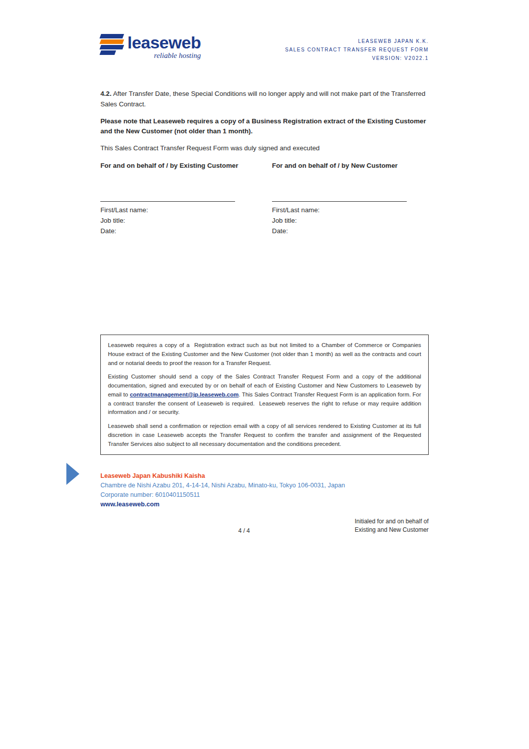leaseweb
reliable hosting
LEASEWEB JAPAN K.K.
SALES CONTRACT TRANSFER REQUEST FORM
VERSION: V2022.1
4.2. After Transfer Date, these Special Conditions will no longer apply and will not make part of the Transferred Sales Contract.
Please note that Leaseweb requires a copy of a Business Registration extract of the Existing Customer and the New Customer (not older than 1 month).
This Sales Contract Transfer Request Form was duly signed and executed
For and on behalf of / by Existing Customer
First/Last name:
Job title:
Date:
For and on behalf of / by New Customer
First/Last name:
Job title:
Date:
Leaseweb requires a copy of a Registration extract such as but not limited to a Chamber of Commerce or Companies House extract of the Existing Customer and the New Customer (not older than 1 month) as well as the contracts and court and or notarial deeds to proof the reason for a Transfer Request.
Existing Customer should send a copy of the Sales Contract Transfer Request Form and a copy of the additional documentation, signed and executed by or on behalf of each of Existing Customer and New Customers to Leaseweb by email to contractmanagement@jp.leaseweb.com. This Sales Contract Transfer Request Form is an application form. For a contract transfer the consent of Leaseweb is required. Leaseweb reserves the right to refuse or may require addition information and / or security.
Leaseweb shall send a confirmation or rejection email with a copy of all services rendered to Existing Customer at its full discretion in case Leaseweb accepts the Transfer Request to confirm the transfer and assignment of the Requested Transfer Services also subject to all necessary documentation and the conditions precedent.
Leaseweb Japan Kabushiki Kaisha
Chambre de Nishi Azabu 201, 4-14-14, Nishi Azabu, Minato-ku, Tokyo 106-0031, Japan
Corporate number: 6010401150511
www.leaseweb.com
4 / 4
Initialed for and on behalf of
Existing and New Customer